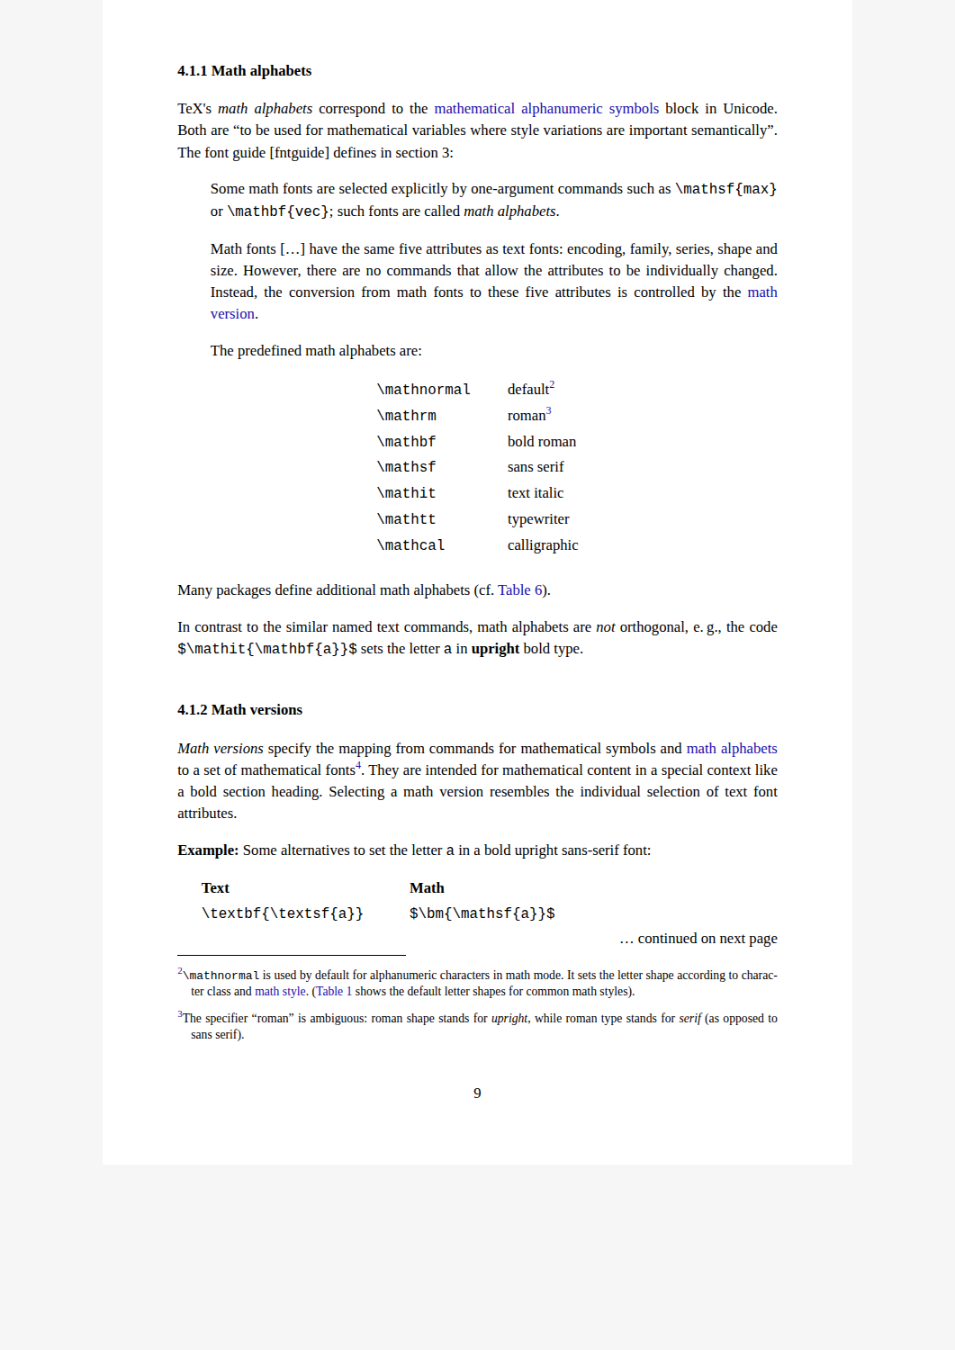4.1.1 Math alphabets
TeX's math alphabets correspond to the mathematical alphanumeric symbols block in Unicode. Both are “to be used for mathematical variables where style variations are important semantically”. The font guide [fntguide] defines in section 3:
Some math fonts are selected explicitly by one-argument commands such as \mathsf{max} or \mathbf{vec}; such fonts are called math alphabets.
Math fonts […] have the same five attributes as text fonts: encoding, family, series, shape and size. However, there are no commands that allow the attributes to be individually changed. Instead, the conversion from math fonts to these five attributes is controlled by the math version.
The predefined math alphabets are:
| \mathnormal | default 2 |
| \mathrm | roman 3 |
| \mathbf | bold roman |
| \mathsf | sans serif |
| \mathit | text italic |
| \mathtt | typewriter |
| \mathcal | calligraphic |
Many packages define additional math alphabets (cf. Table 6).
In contrast to the similar named text commands, math alphabets are not orthogonal, e. g., the code $\mathit{\mathbf{a}}$ sets the letter a in upright bold type.
4.1.2 Math versions
Math versions specify the mapping from commands for mathematical symbols and math alphabets to a set of mathematical fonts4. They are intended for mathematical content in a special context like a bold section heading. Selecting a math version resembles the individual selection of text font attributes.
Example: Some alternatives to set the letter a in a bold upright sans-serif font:
| Text | Math |
| --- | --- |
| \textbf{\textsf{a}} | $\bm{\mathsf{a}}$ |
… continued on next page
2\mathnormal is used by default for alphanumeric characters in math mode. It sets the letter shape according to character class and math style. (Table 1 shows the default letter shapes for common math styles).
3 The specifier “roman” is ambiguous: roman shape stands for upright, while roman type stands for serif (as opposed to sans serif).
9